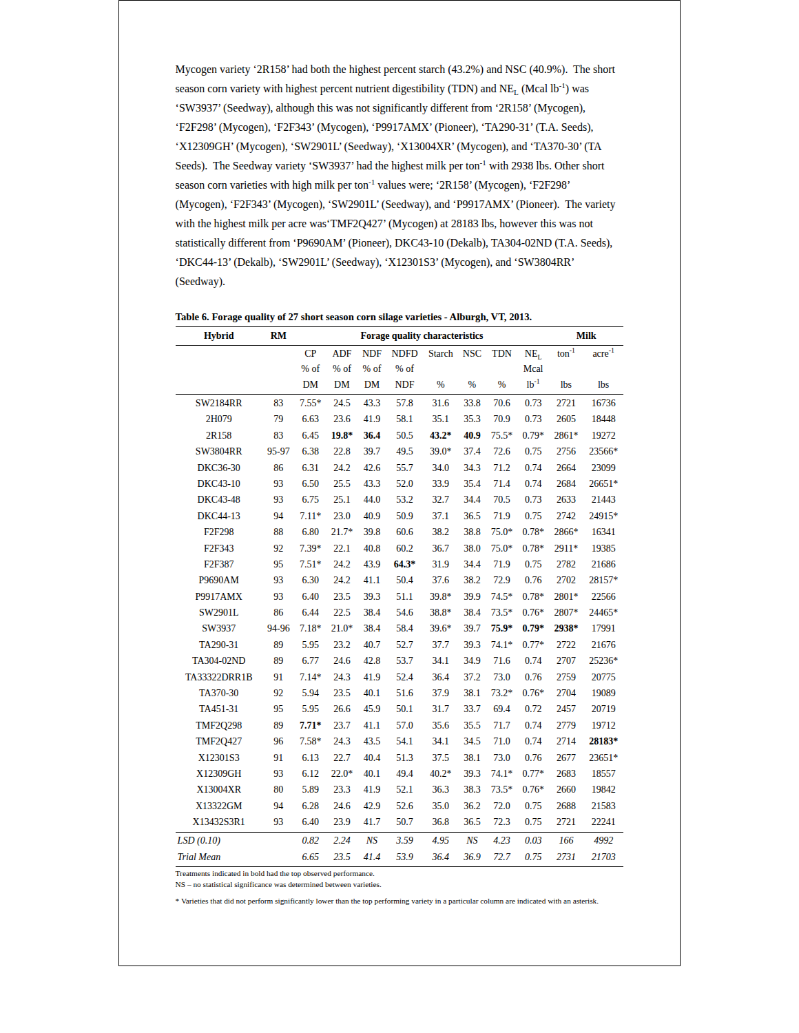Mycogen variety ‘2R158’ had both the highest percent starch (43.2%) and NSC (40.9%). The short season corn variety with highest percent nutrient digestibility (TDN) and NEL (Mcal lb-1) was ‘SW3937’ (Seedway), although this was not significantly different from ‘2R158’ (Mycogen), ‘F2F298’ (Mycogen), ‘F2F343’ (Mycogen), ‘P9917AMX’ (Pioneer), ‘TA290-31’ (T.A. Seeds), ‘X12309GH’ (Mycogen), ‘SW2901L’ (Seedway), ‘X13004XR’ (Mycogen), and ‘TA370-30’ (TA Seeds). The Seedway variety ‘SW3937’ had the highest milk per ton-1 with 2938 lbs. Other short season corn varieties with high milk per ton-1 values were; ‘2R158’ (Mycogen), ‘F2F298’ (Mycogen), ‘F2F343’ (Mycogen), ‘SW2901L’ (Seedway), and ‘P9917AMX’ (Pioneer). The variety with the highest milk per acre was‘TMF2Q427’ (Mycogen) at 28183 lbs, however this was not statistically different from ‘P9690AM’ (Pioneer), DKC43-10 (Dekalb), TA304-02ND (T.A. Seeds), ‘DKC44-13’ (Dekalb), ‘SW2901L’ (Seedway), ‘X12301S3’ (Mycogen), and ‘SW3804RR’ (Seedway).
Table 6. Forage quality of 27 short season corn silage varieties - Alburgh, VT, 2013.
| Hybrid | RM | Forage quality characteristics | Milk |
| --- | --- | --- | --- |
| | | CP | ADF | NDF | NDFD | Starch | NSC | TDN | NE L | ton -1 | acre -1 |
| | | % of DM | % of DM | % of DM | % of NDF | % | % | % | Mcal lb -1 | lbs | lbs |
| SW2184RR | 83 | 7.55* | 24.5 | 43.3 | 57.8 | 31.6 | 33.8 | 70.6 | 0.73 | 2721 | 16736 |
| 2H079 | 79 | 6.63 | 23.6 | 41.9 | 58.1 | 35.1 | 35.3 | 70.9 | 0.73 | 2605 | 18448 |
| 2R158 | 83 | 6.45 | 19.8* | 36.4 | 50.5 | 43.2* | 40.9 | 75.5* | 0.79* | 2861* | 19272 |
| SW3804RR | 95-97 | 6.38 | 22.8 | 39.7 | 49.5 | 39.0* | 37.4 | 72.6 | 0.75 | 2756 | 23566* |
| DKC36-30 | 86 | 6.31 | 24.2 | 42.6 | 55.7 | 34.0 | 34.3 | 71.2 | 0.74 | 2664 | 23099 |
| DKC43-10 | 93 | 6.50 | 25.5 | 43.3 | 52.0 | 33.9 | 35.4 | 71.4 | 0.74 | 2684 | 26651* |
| DKC43-48 | 93 | 6.75 | 25.1 | 44.0 | 53.2 | 32.7 | 34.4 | 70.5 | 0.73 | 2633 | 21443 |
| DKC44-13 | 94 | 7.11* | 23.0 | 40.9 | 50.9 | 37.1 | 36.5 | 71.9 | 0.75 | 2742 | 24915* |
| F2F298 | 88 | 6.80 | 21.7* | 39.8 | 60.6 | 38.2 | 38.8 | 75.0* | 0.78* | 2866* | 16341 |
| F2F343 | 92 | 7.39* | 22.1 | 40.8 | 60.2 | 36.7 | 38.0 | 75.0* | 0.78* | 2911* | 19385 |
| F2F387 | 95 | 7.51* | 24.2 | 43.9 | 64.3* | 31.9 | 34.4 | 71.9 | 0.75 | 2782 | 21686 |
| P9690AM | 93 | 6.30 | 24.2 | 41.1 | 50.4 | 37.6 | 38.2 | 72.9 | 0.76 | 2702 | 28157* |
| P9917AMX | 93 | 6.40 | 23.5 | 39.3 | 51.1 | 39.8* | 39.9 | 74.5* | 0.78* | 2801* | 22566 |
| SW2901L | 86 | 6.44 | 22.5 | 38.4 | 54.6 | 38.8* | 38.4 | 73.5* | 0.76* | 2807* | 24465* |
| SW3937 | 94-96 | 7.18* | 21.0* | 38.4 | 58.4 | 39.6* | 39.7 | 75.9* | 0.79* | 2938* | 17991 |
| TA290-31 | 89 | 5.95 | 23.2 | 40.7 | 52.7 | 37.7 | 39.3 | 74.1* | 0.77* | 2722 | 21676 |
| TA304-02ND | 89 | 6.77 | 24.6 | 42.8 | 53.7 | 34.1 | 34.9 | 71.6 | 0.74 | 2707 | 25236* |
| TA33322DRR1B | 91 | 7.14* | 24.3 | 41.9 | 52.4 | 36.4 | 37.2 | 73.0 | 0.76 | 2759 | 20775 |
| TA370-30 | 92 | 5.94 | 23.5 | 40.1 | 51.6 | 37.9 | 38.1 | 73.2* | 0.76* | 2704 | 19089 |
| TA451-31 | 95 | 5.95 | 26.6 | 45.9 | 50.1 | 31.7 | 33.7 | 69.4 | 0.72 | 2457 | 20719 |
| TMF2Q298 | 89 | 7.71* | 23.7 | 41.1 | 57.0 | 35.6 | 35.5 | 71.7 | 0.74 | 2779 | 19712 |
| TMF2Q427 | 96 | 7.58* | 24.3 | 43.5 | 54.1 | 34.1 | 34.5 | 71.0 | 0.74 | 2714 | 28183* |
| X12301S3 | 91 | 6.13 | 22.7 | 40.4 | 51.3 | 37.5 | 38.1 | 73.0 | 0.76 | 2677 | 23651* |
| X12309GH | 93 | 6.12 | 22.0* | 40.1 | 49.4 | 40.2* | 39.3 | 74.1* | 0.77* | 2683 | 18557 |
| X13004XR | 80 | 5.89 | 23.3 | 41.9 | 52.1 | 36.3 | 38.3 | 73.5* | 0.76* | 2660 | 19842 |
| X13322GM | 94 | 6.28 | 24.6 | 42.9 | 52.6 | 35.0 | 36.2 | 72.0 | 0.75 | 2688 | 21583 |
| X13432S3R1 | 93 | 6.40 | 23.9 | 41.7 | 50.7 | 36.8 | 36.5 | 72.3 | 0.75 | 2721 | 22241 |
| LSD (0.10) | | 0.82 | 2.24 | NS | 3.59 | 4.95 | NS | 4.23 | 0.03 | 166 | 4992 |
| Trial Mean | | 6.65 | 23.5 | 41.4 | 53.9 | 36.4 | 36.9 | 72.7 | 0.75 | 2731 | 21703 |
Treatments indicated in bold had the top observed performance.
NS – no statistical significance was determined between varieties.
* Varieties that did not perform significantly lower than the top performing variety in a particular column are indicated with an asterisk.